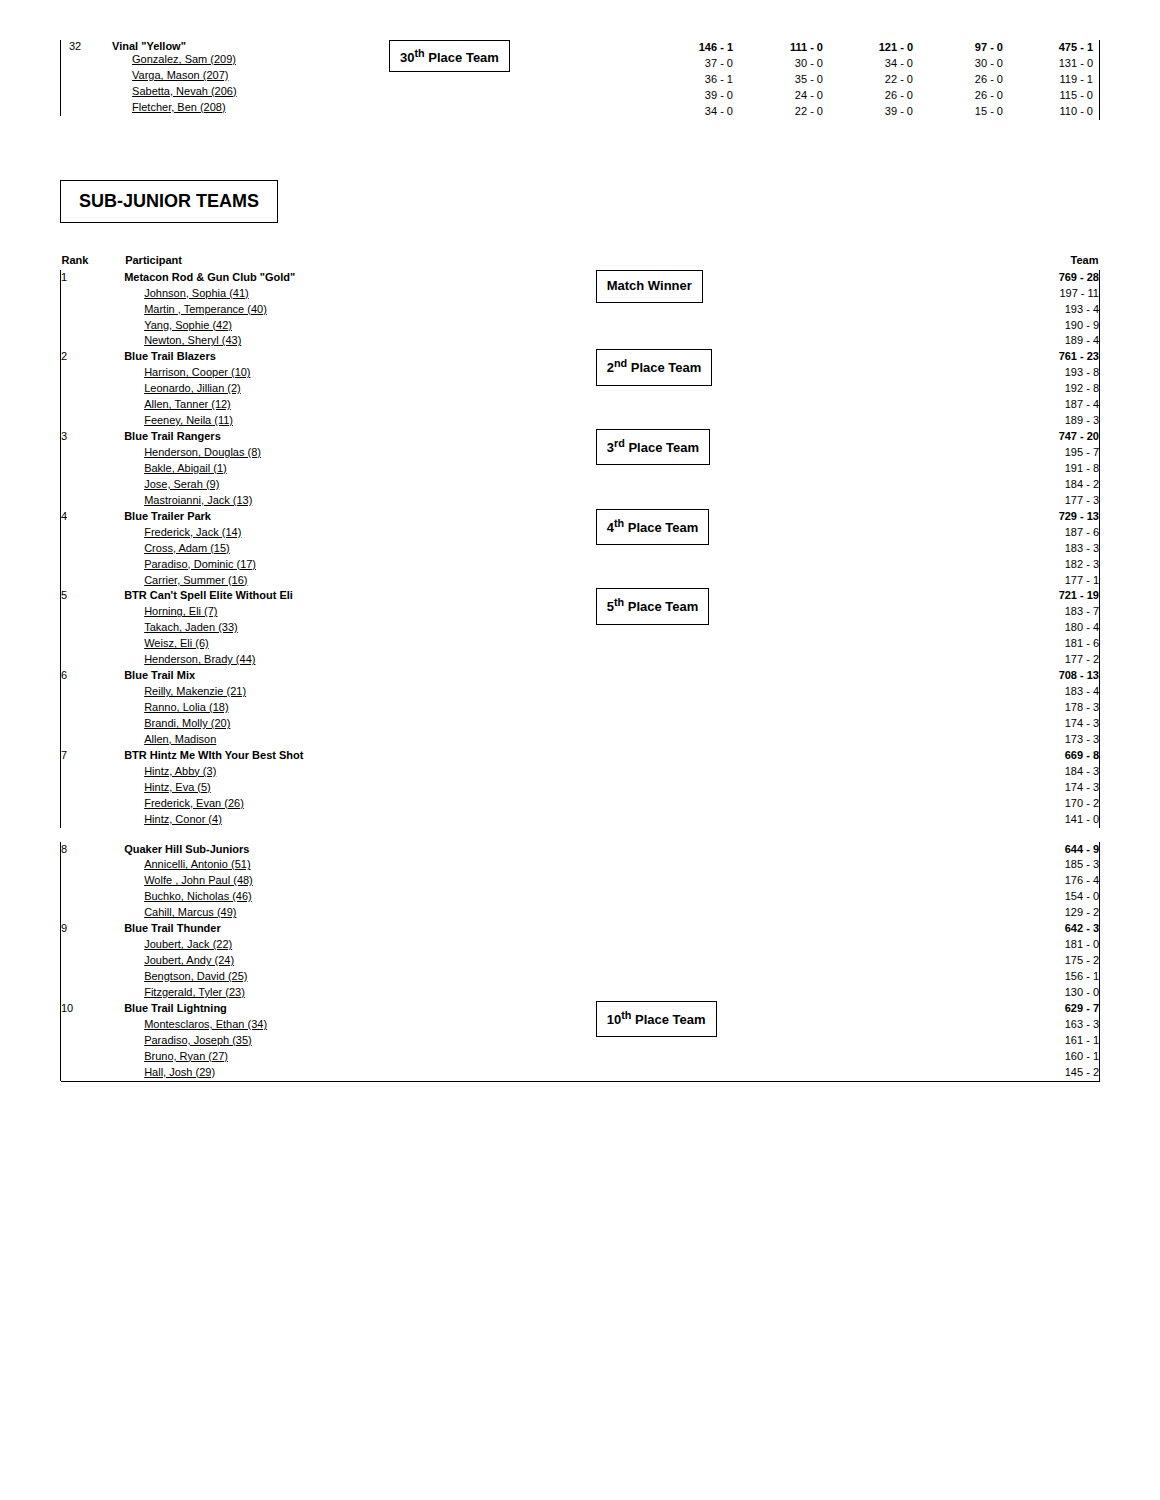32 Vinal "Yellow"
Gonzalez, Sam (209) Varga, Mason (207) Sabetta, Nevah (206) Fletcher, Ben (208)
30th Place Team
146 - 1 111 - 0 121 - 0 97 - 0 475 - 1
37 - 0 30 - 0 34 - 0 30 - 0 131 - 0
36 - 1 35 - 0 22 - 0 26 - 0 119 - 1
39 - 0 24 - 0 26 - 0 26 - 0 115 - 0
34 - 0 22 - 0 39 - 0 15 - 0 110 - 0
SUB-JUNIOR TEAMS
| Rank | Participant | | Team |
| --- | --- | --- | --- |
| 1 | Metacon Rod & Gun Club "Gold" Johnson, Sophia (41) Martin , Temperance (40) Yang, Sophie (42) Newton, Sheryl (43) | Match Winner | 769 - 28 197 - 11 193 - 4 190 - 9 189 - 4 |
| 2 | Blue Trail Blazers Harrison, Cooper (10) Leonardo, Jillian (2) Allen, Tanner (12) Feeney, Neila (11) | 2 nd Place Team | 761 - 23 193 - 8 192 - 8 187 - 4 189 - 3 |
| 3 | Blue Trail Rangers Henderson, Douglas (8) Bakle, Abigail (1) Jose, Serah (9) Mastroianni, Jack (13) | 3 rd Place Team | 747 - 20 195 - 7 191 - 8 184 - 2 177 - 3 |
| 4 | Blue Trailer Park Frederick, Jack (14) Cross, Adam (15) Paradiso, Dominic (17) Carrier, Summer (16) | 4 th Place Team | 729 - 13 187 - 6 183 - 3 182 - 3 177 - 1 |
| 5 | BTR Can't Spell Elite Without Eli Horning, Eli (7) Takach, Jaden (33) Weisz, Eli (6) Henderson, Brady (44) | 5 th Place Team | 721 - 19 183 - 7 180 - 4 181 - 6 177 - 2 |
| 6 | Blue Trail Mix Reilly, Makenzie (21) Ranno, Lolia (18) Brandi, Molly (20) Allen, Madison | | 708 - 13 183 - 4 178 - 3 174 - 3 173 - 3 |
| 7 | BTR Hintz Me WIth Your Best Shot Hintz, Abby (3) Hintz, Eva (5) Frederick, Evan (26) Hintz, Conor (4) | | 669 - 8 184 - 3 174 - 3 170 - 2 141 - 0 |
| 8 | Quaker Hill Sub-Juniors Annicelli, Antonio (51) Wolfe , John Paul (48) Buchko, Nicholas (46) Cahill, Marcus (49) | | 644 - 9 185 - 3 176 - 4 154 - 0 129 - 2 |
| 9 | Blue Trail Thunder Joubert, Jack (22) Joubert, Andy (24) Bengtson, David (25) Fitzgerald, Tyler (23) | | 642 - 3 181 - 0 175 - 2 156 - 1 130 - 0 |
| 10 | Blue Trail Lightning Montesclaros, Ethan (34) Paradiso, Joseph (35) Bruno, Ryan (27) Hall, Josh (29) | 10 th Place Team | 629 - 7 163 - 3 161 - 1 160 - 1 145 - 2 |